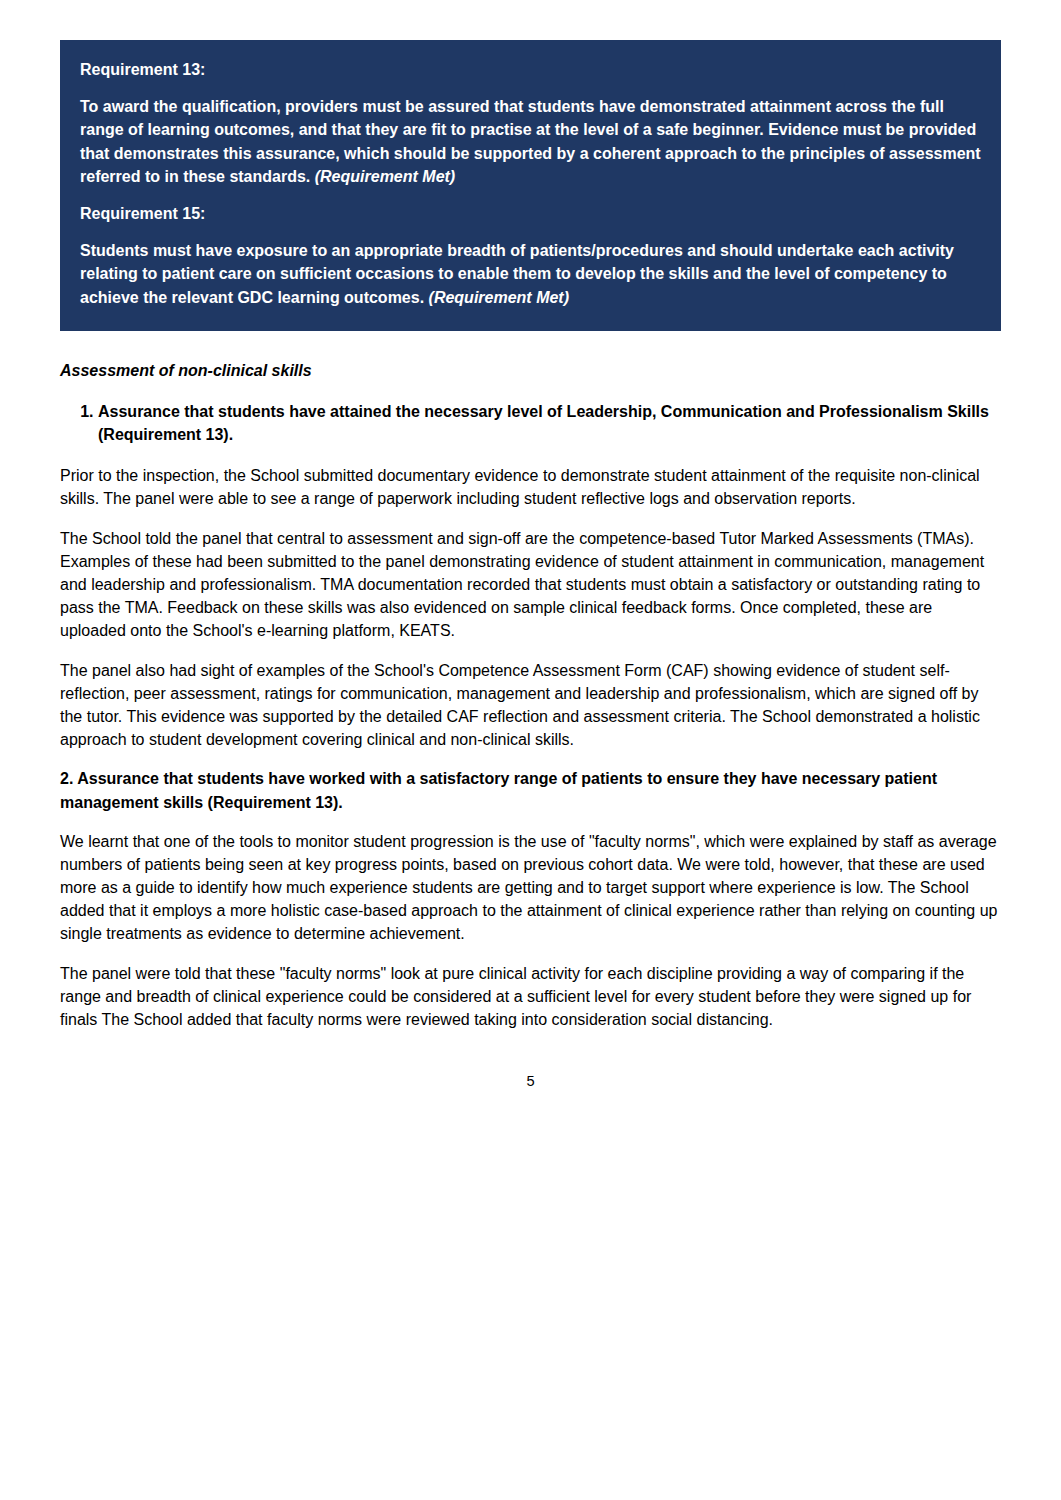Requirement 13:
To award the qualification, providers must be assured that students have demonstrated attainment across the full range of learning outcomes, and that they are fit to practise at the level of a safe beginner. Evidence must be provided that demonstrates this assurance, which should be supported by a coherent approach to the principles of assessment referred to in these standards. (Requirement Met)
Requirement 15:
Students must have exposure to an appropriate breadth of patients/procedures and should undertake each activity relating to patient care on sufficient occasions to enable them to develop the skills and the level of competency to achieve the relevant GDC learning outcomes. (Requirement Met)
Assessment of non-clinical skills
Assurance that students have attained the necessary level of Leadership, Communication and Professionalism Skills (Requirement 13).
Prior to the inspection, the School submitted documentary evidence to demonstrate student attainment of the requisite non-clinical skills. The panel were able to see a range of paperwork including student reflective logs and observation reports.
The School told the panel that central to assessment and sign-off are the competence-based Tutor Marked Assessments (TMAs). Examples of these had been submitted to the panel demonstrating evidence of student attainment in communication, management and leadership and professionalism. TMA documentation recorded that students must obtain a satisfactory or outstanding rating to pass the TMA. Feedback on these skills was also evidenced on sample clinical feedback forms. Once completed, these are uploaded onto the School's e-learning platform, KEATS.
The panel also had sight of examples of the School's Competence Assessment Form (CAF) showing evidence of student self-reflection, peer assessment, ratings for communication, management and leadership and professionalism, which are signed off by the tutor. This evidence was supported by the detailed CAF reflection and assessment criteria. The School demonstrated a holistic approach to student development covering clinical and non-clinical skills.
2. Assurance that students have worked with a satisfactory range of patients to ensure they have necessary patient management skills (Requirement 13).
We learnt that one of the tools to monitor student progression is the use of "faculty norms", which were explained by staff as average numbers of patients being seen at key progress points, based on previous cohort data. We were told, however, that these are used more as a guide to identify how much experience students are getting and to target support where experience is low. The School added that it employs a more holistic case-based approach to the attainment of clinical experience rather than relying on counting up single treatments as evidence to determine achievement.
The panel were told that these "faculty norms" look at pure clinical activity for each discipline providing a way of comparing if the range and breadth of clinical experience could be considered at a sufficient level for every student before they were signed up for finals The School added that faculty norms were reviewed taking into consideration social distancing.
5